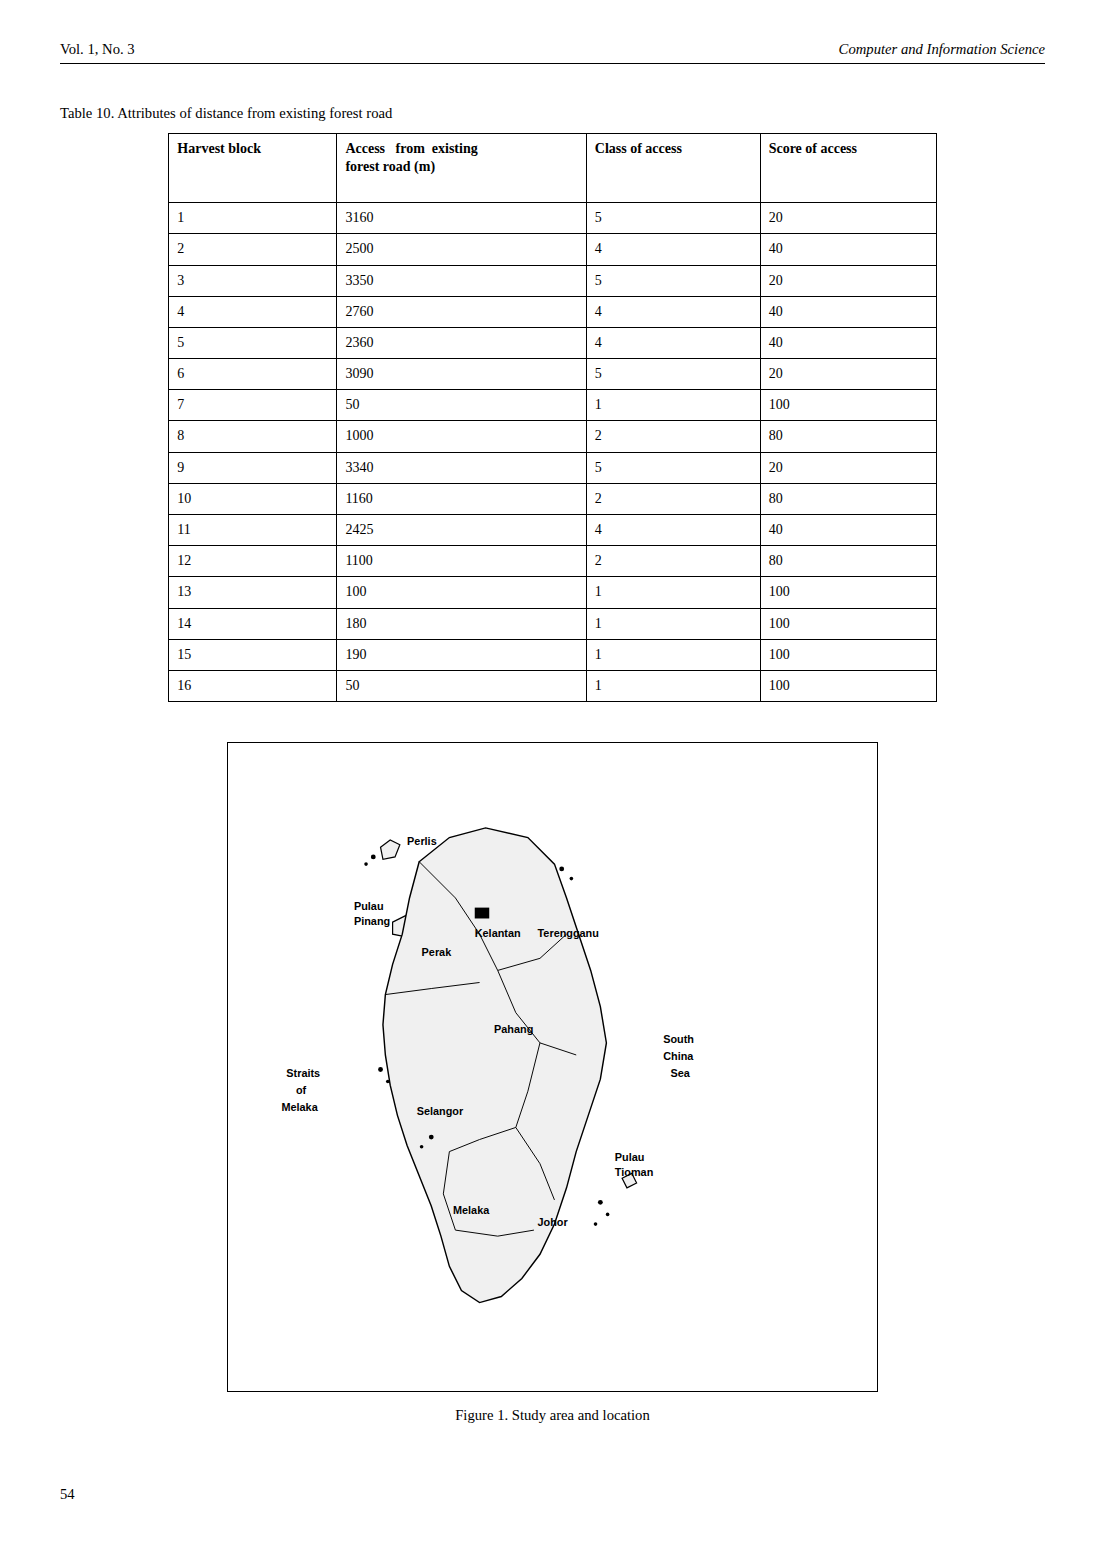Vol. 1, No. 3
Computer and Information Science
Table 10. Attributes of distance from existing forest road
| Harvest block | Access from existing forest road (m) | Class of access | Score of access |
| --- | --- | --- | --- |
| 1 | 3160 | 5 | 20 |
| 2 | 2500 | 4 | 40 |
| 3 | 3350 | 5 | 20 |
| 4 | 2760 | 4 | 40 |
| 5 | 2360 | 4 | 40 |
| 6 | 3090 | 5 | 20 |
| 7 | 50 | 1 | 100 |
| 8 | 1000 | 2 | 80 |
| 9 | 3340 | 5 | 20 |
| 10 | 1160 | 2 | 80 |
| 11 | 2425 | 4 | 40 |
| 12 | 1100 | 2 | 80 |
| 13 | 100 | 1 | 100 |
| 14 | 180 | 1 | 100 |
| 15 | 190 | 1 | 100 |
| 16 | 50 | 1 | 100 |
Perlis Pulau Pinang Perak Kelantan Terengganu Pahang Selangor Melaka Johor Straits of Melaka South China Sea Pulau Tioman
Figure 1. Study area and location
54